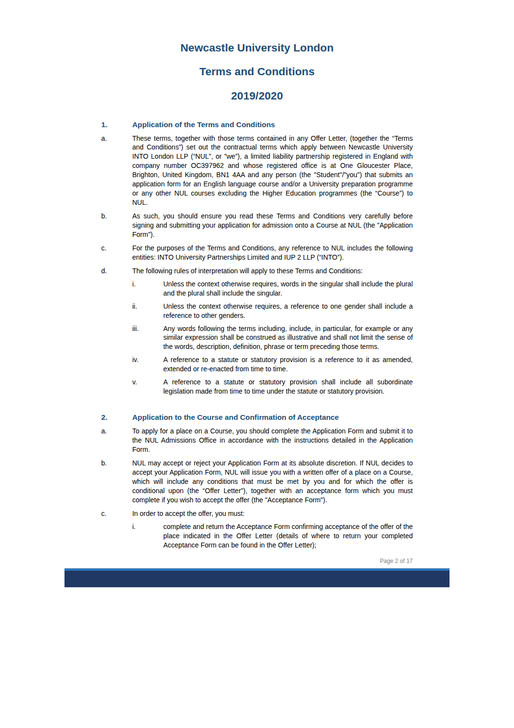Newcastle University London Terms and Conditions 2019/2020
1. Application of the Terms and Conditions
a. These terms, together with those terms contained in any Offer Letter, (together the “Terms and Conditions”) set out the contractual terms which apply between Newcastle University INTO London LLP (“NUL”, or ”we”), a limited liability partnership registered in England with company number OC397962 and whose registered office is at One Gloucester Place, Brighton, United Kingdom, BN1 4AA and any person (the "Student"/"you") that submits an application form for an English language course and/or a University preparation programme or any other NUL courses excluding the Higher Education programmes (the “Course”) to NUL.
b. As such, you should ensure you read these Terms and Conditions very carefully before signing and submitting your application for admission onto a Course at NUL (the "Application Form").
c. For the purposes of the Terms and Conditions, any reference to NUL includes the following entities: INTO University Partnerships Limited and IUP 2 LLP (“INTO”).
d. The following rules of interpretation will apply to these Terms and Conditions:
i. Unless the context otherwise requires, words in the singular shall include the plural and the plural shall include the singular.
ii. Unless the context otherwise requires, a reference to one gender shall include a reference to other genders.
iii. Any words following the terms including, include, in particular, for example or any similar expression shall be construed as illustrative and shall not limit the sense of the words, description, definition, phrase or term preceding those terms.
iv. A reference to a statute or statutory provision is a reference to it as amended, extended or re-enacted from time to time.
v. A reference to a statute or statutory provision shall include all subordinate legislation made from time to time under the statute or statutory provision.
2. Application to the Course and Confirmation of Acceptance
a. To apply for a place on a Course, you should complete the Application Form and submit it to the NUL Admissions Office in accordance with the instructions detailed in the Application Form.
b. NUL may accept or reject your Application Form at its absolute discretion. If NUL decides to accept your Application Form, NUL will issue you with a written offer of a place on a Course, which will include any conditions that must be met by you and for which the offer is conditional upon (the “Offer Letter”), together with an acceptance form which you must complete if you wish to accept the offer (the "Acceptance Form").
c. In order to accept the offer, you must:
i. complete and return the Acceptance Form confirming acceptance of the offer of the place indicated in the Offer Letter (details of where to return your completed Acceptance Form can be found in the Offer Letter);
Page 2 of 17